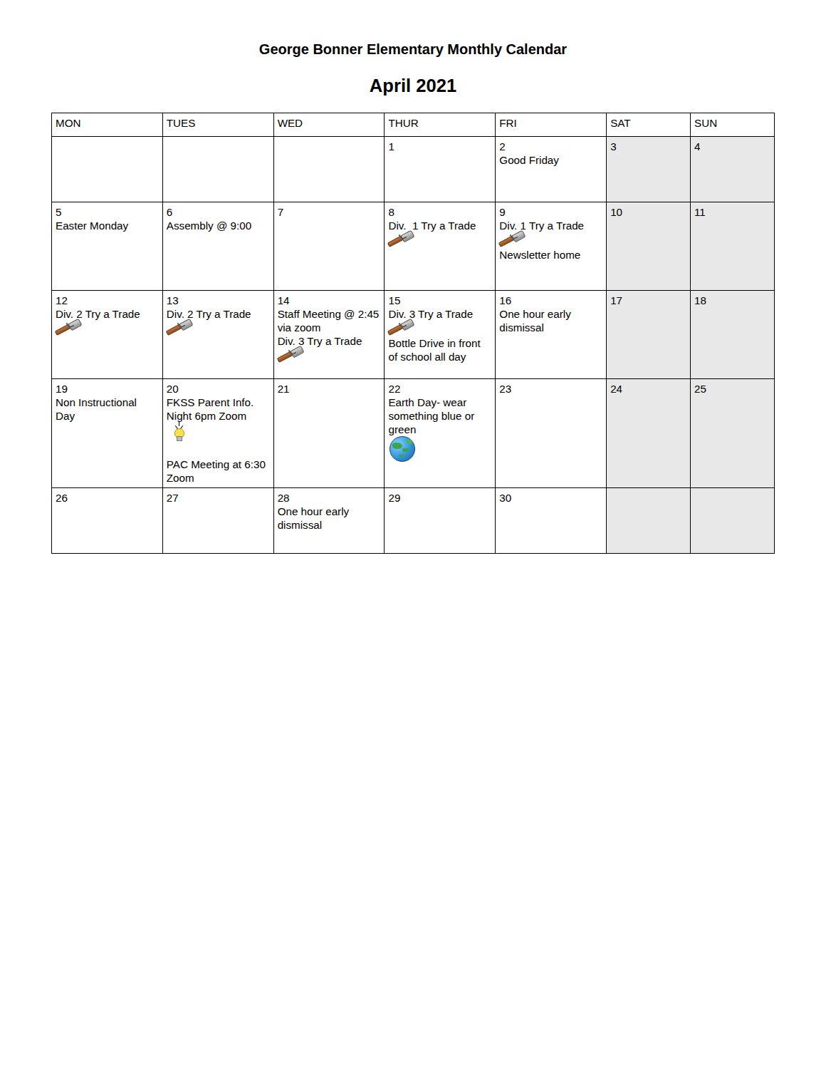George Bonner Elementary Monthly Calendar
April 2021
| MON | TUES | WED | THUR | FRI | SAT | SUN |
| --- | --- | --- | --- | --- | --- | --- |
| | | | 1 | 2 Good Friday | 3 | 4 |
| 5 Easter Monday | 6 Assembly @ 9:00 | 7 | 8 Div. 1 Try a Trade | 9 Div. 1 Try a Trade Newsletter home | 10 | 11 |
| 12 Div. 2 Try a Trade | 13 Div. 2 Try a Trade | 14 Staff Meeting @ 2:45 via zoom Div. 3 Try a Trade | 15 Div. 3 Try a Trade Bottle Drive in front of school all day | 16 One hour early dismissal | 17 | 18 |
| 19 Non Instructional Day | 20 FKSS Parent Info. Night 6pm Zoom PAC Meeting at 6:30 Zoom | 21 | 22 Earth Day- wear something blue or green | 23 | 24 | 25 |
| 26 | 27 | 28 One hour early dismissal | 29 | 30 | | |